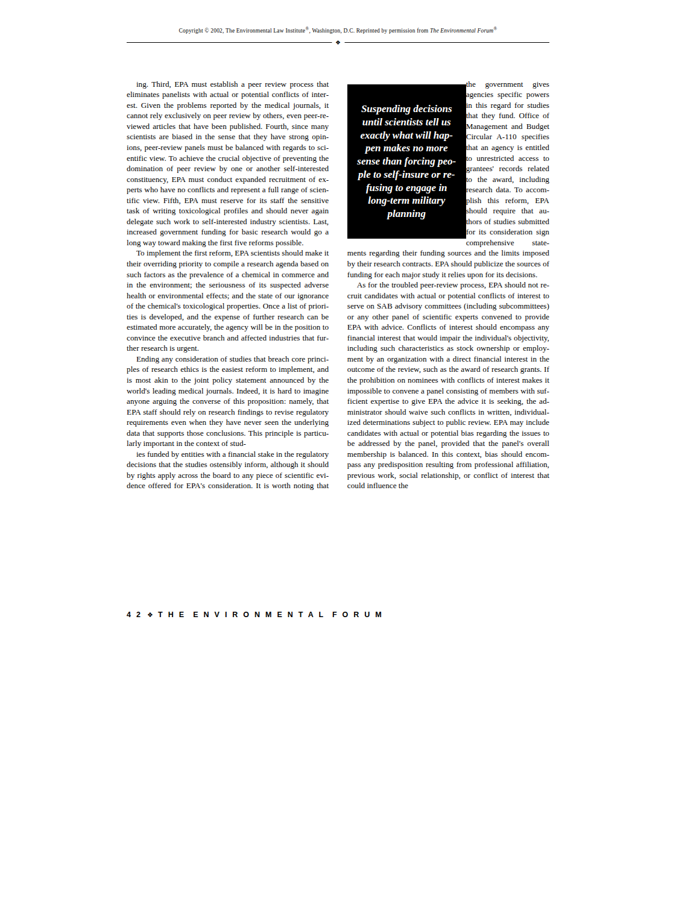Copyright © 2002, The Environmental Law Institute®, Washington, D.C. Reprinted by permission from The Environmental Forum®
❖
ing. Third, EPA must establish a peer review process that eliminates panelists with actual or potential conflicts of interest. Given the problems reported by the medical journals, it cannot rely exclusively on peer review by others, even peer-reviewed articles that have been published. Fourth, since many scientists are biased in the sense that they have strong opinions, peer-review panels must be balanced with regards to scientific view. To achieve the crucial objective of preventing the domination of peer review by one or another self-interested constituency, EPA must conduct expanded recruitment of experts who have no conflicts and represent a full range of scientific view. Fifth, EPA must reserve for its staff the sensitive task of writing toxicological profiles and should never again delegate such work to self-interested industry scientists. Last, increased government funding for basic research would go a long way toward making the first five reforms possible.
To implement the first reform, EPA scientists should make it their overriding priority to compile a research agenda based on such factors as the prevalence of a chemical in commerce and in the environment; the seriousness of its suspected adverse health or environmental effects; and the state of our ignorance of the chemical's toxicological properties. Once a list of priorities is developed, and the expense of further research can be estimated more accurately, the agency will be in the position to convince the executive branch and affected industries that further research is urgent.
Ending any consideration of studies that breach core principles of research ethics is the easiest reform to implement, and is most akin to the joint policy statement announced by the world's leading medical journals. Indeed, it is hard to imagine anyone arguing the converse of this proposition: namely, that EPA staff should rely on research findings to revise regulatory requirements even when they have never seen the underlying data that supports those conclusions. This principle is particularly important in the context of stud-
Suspending decisions until scientists tell us exactly what will happen makes no more sense than forcing people to self-insure or refusing to engage in long-term military planning
ies funded by entities with a financial stake in the regulatory decisions that the studies ostensibly inform, although it should by rights apply across the board to any piece of scientific evidence offered for EPA's consideration. It is worth noting that the government gives agencies specific powers in this regard for studies that they fund. Office of Management and Budget Circular A-110 specifies that an agency is entitled to unrestricted access to grantees' records related to the award, including research data. To accomplish this reform, EPA should require that authors of studies submitted for its consideration sign comprehensive statements regarding their funding sources and the limits imposed by their research contracts. EPA should publicize the sources of funding for each major study it relies upon for its decisions.
As for the troubled peer-review process, EPA should not recruit candidates with actual or potential conflicts of interest to serve on SAB advisory committees (including subcommittees) or any other panel of scientific experts convened to provide EPA with advice. Conflicts of interest should encompass any financial interest that would impair the individual's objectivity, including such characteristics as stock ownership or employment by an organization with a direct financial interest in the outcome of the review, such as the award of research grants. If the prohibition on nominees with conflicts of interest makes it impossible to convene a panel consisting of members with sufficient expertise to give EPA the advice it is seeking, the administrator should waive such conflicts in written, individualized determinations subject to public review. EPA may include candidates with actual or potential bias regarding the issues to be addressed by the panel, provided that the panel's overall membership is balanced. In this context, bias should encompass any predisposition resulting from professional affiliation, previous work, social relationship, or conflict of interest that could influence the
4 2 ❖ T H E E N V I R O N M E N T A L F O R U M